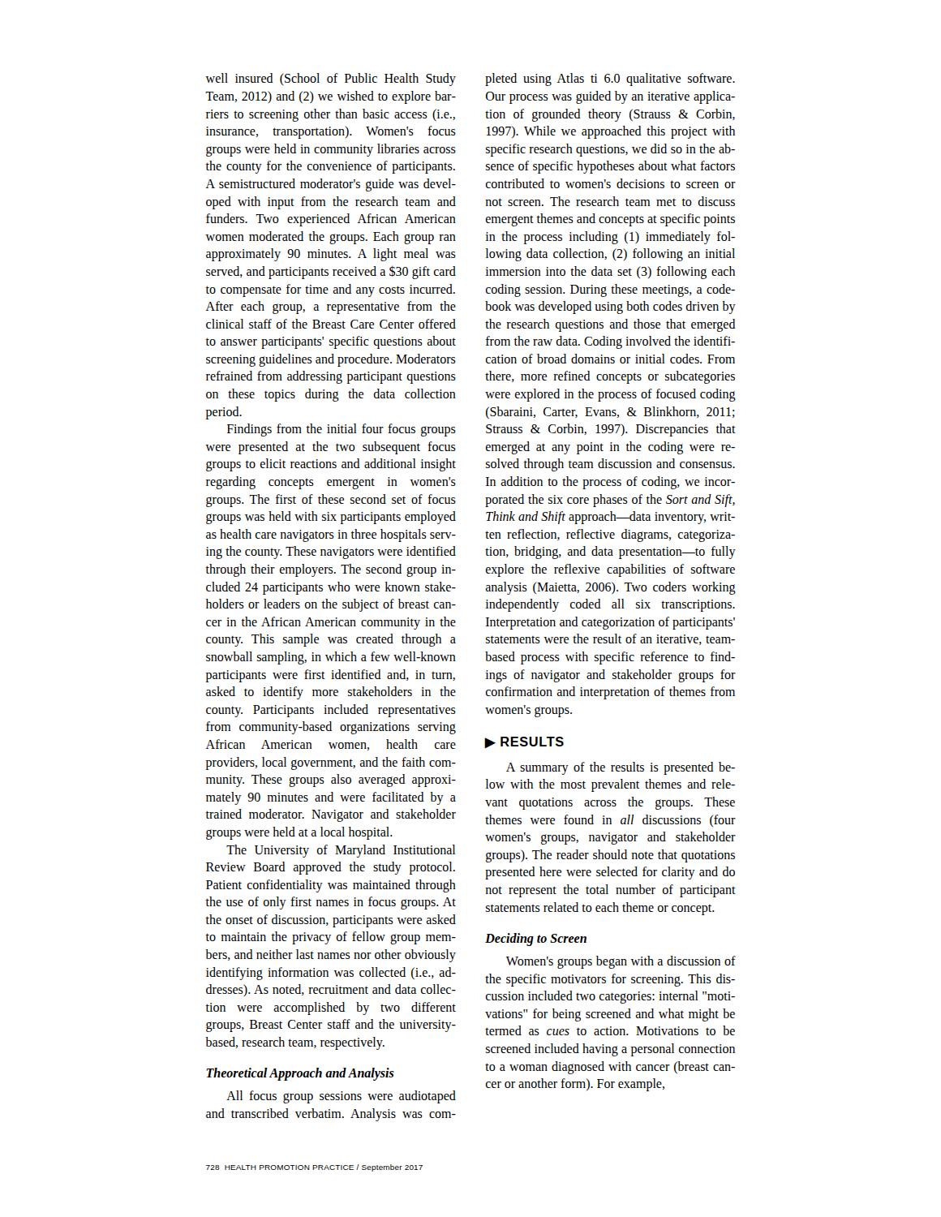well insured (School of Public Health Study Team, 2012) and (2) we wished to explore barriers to screening other than basic access (i.e., insurance, transportation). Women's focus groups were held in community libraries across the county for the convenience of participants. A semistructured moderator's guide was developed with input from the research team and funders. Two experienced African American women moderated the groups. Each group ran approximately 90 minutes. A light meal was served, and participants received a $30 gift card to compensate for time and any costs incurred. After each group, a representative from the clinical staff of the Breast Care Center offered to answer participants' specific questions about screening guidelines and procedure. Moderators refrained from addressing participant questions on these topics during the data collection period.
Findings from the initial four focus groups were presented at the two subsequent focus groups to elicit reactions and additional insight regarding concepts emergent in women's groups. The first of these second set of focus groups was held with six participants employed as health care navigators in three hospitals serving the county. These navigators were identified through their employers. The second group included 24 participants who were known stakeholders or leaders on the subject of breast cancer in the African American community in the county. This sample was created through a snowball sampling, in which a few well-known participants were first identified and, in turn, asked to identify more stakeholders in the county. Participants included representatives from community-based organizations serving African American women, health care providers, local government, and the faith community. These groups also averaged approximately 90 minutes and were facilitated by a trained moderator. Navigator and stakeholder groups were held at a local hospital.
The University of Maryland Institutional Review Board approved the study protocol. Patient confidentiality was maintained through the use of only first names in focus groups. At the onset of discussion, participants were asked to maintain the privacy of fellow group members, and neither last names nor other obviously identifying information was collected (i.e., addresses). As noted, recruitment and data collection were accomplished by two different groups, Breast Center staff and the university-based, research team, respectively.
Theoretical Approach and Analysis
All focus group sessions were audiotaped and transcribed verbatim. Analysis was completed using Atlas ti 6.0 qualitative software. Our process was guided by an iterative application of grounded theory (Strauss & Corbin, 1997). While we approached this project with specific research questions, we did so in the absence of specific hypotheses about what factors contributed to women's decisions to screen or not screen. The research team met to discuss emergent themes and concepts at specific points in the process including (1) immediately following data collection, (2) following an initial immersion into the data set (3) following each coding session. During these meetings, a codebook was developed using both codes driven by the research questions and those that emerged from the raw data. Coding involved the identification of broad domains or initial codes. From there, more refined concepts or subcategories were explored in the process of focused coding (Sbaraini, Carter, Evans, & Blinkhorn, 2011; Strauss & Corbin, 1997). Discrepancies that emerged at any point in the coding were resolved through team discussion and consensus. In addition to the process of coding, we incorporated the six core phases of the Sort and Sift, Think and Shift approach—data inventory, written reflection, reflective diagrams, categorization, bridging, and data presentation—to fully explore the reflexive capabilities of software analysis (Maietta, 2006). Two coders working independently coded all six transcriptions. Interpretation and categorization of participants' statements were the result of an iterative, team-based process with specific reference to findings of navigator and stakeholder groups for confirmation and interpretation of themes from women's groups.
▶RESULTS
A summary of the results is presented below with the most prevalent themes and relevant quotations across the groups. These themes were found in all discussions (four women's groups, navigator and stakeholder groups). The reader should note that quotations presented here were selected for clarity and do not represent the total number of participant statements related to each theme or concept.
Deciding to Screen
Women's groups began with a discussion of the specific motivators for screening. This discussion included two categories: internal "motivations" for being screened and what might be termed as cues to action. Motivations to be screened included having a personal connection to a woman diagnosed with cancer (breast cancer or another form). For example,
728 HEALTH PROMOTION PRACTICE / September 2017